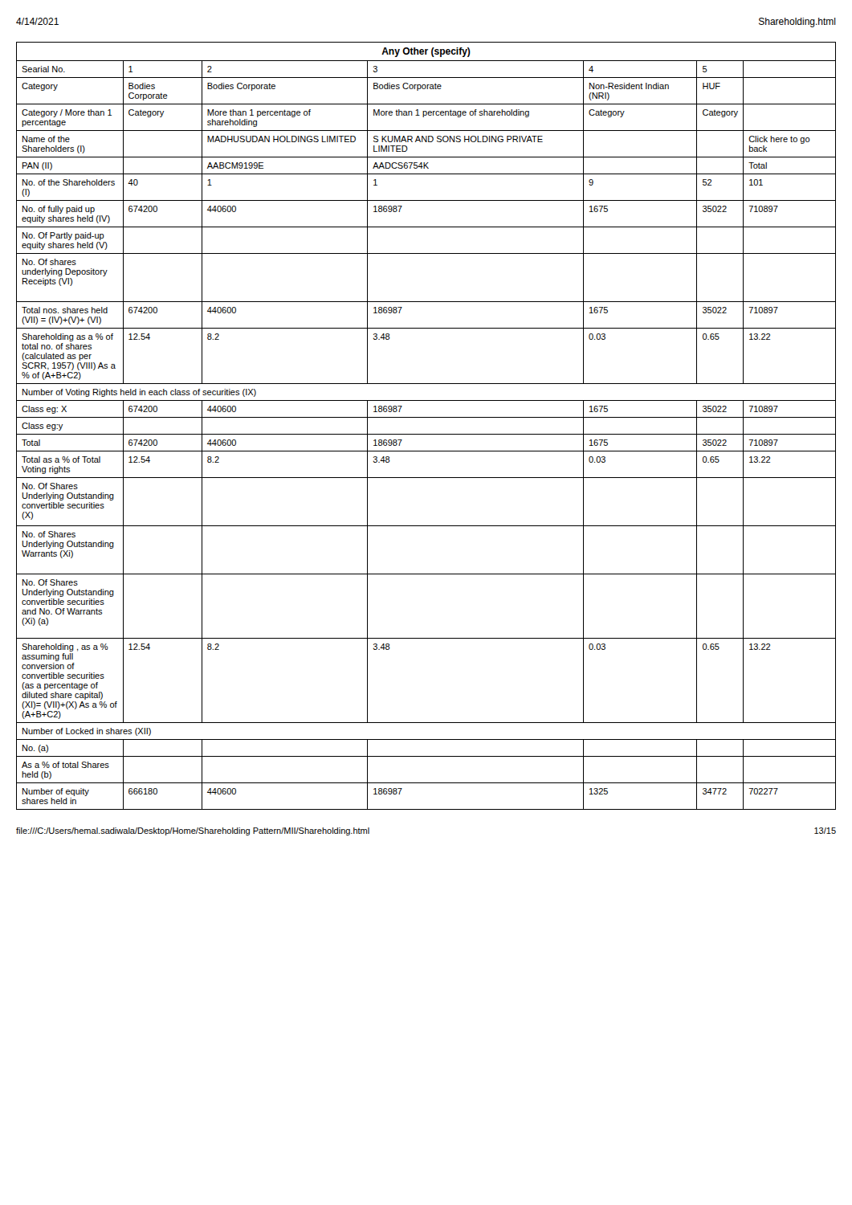4/14/2021 Shareholding.html
| Any Other (specify) |
| Searial No. | 1 | 2 | 3 | 4 | 5 | |
| Category | Bodies Corporate | Bodies Corporate | Bodies Corporate | Non-Resident Indian (NRI) | HUF | |
| Category / More than 1 percentage | Category | More than 1 percentage of shareholding | More than 1 percentage of shareholding | Category | Category | |
| Name of the Shareholders (I) | | MADHUSUDAN HOLDINGS LIMITED | S KUMAR AND SONS HOLDING PRIVATE LIMITED | | | Click here to go back |
| PAN (II) | | AABCM9199E | AADCS6754K | | | Total |
| No. of the Shareholders (I) | 40 | 1 | 1 | 9 | 52 | 101 |
| No. of fully paid up equity shares held (IV) | 674200 | 440600 | 186987 | 1675 | 35022 | 710897 |
| No. Of Partly paid-up equity shares held (V) | | | | | | |
| No. Of shares underlying Depository Receipts (VI) | | | | | | |
| Total nos. shares held (VII) = (IV)+(V)+ (VI) | 674200 | 440600 | 186987 | 1675 | 35022 | 710897 |
| Shareholding as a % of total no. of shares (calculated as per SCRR, 1957) (VIII) As a % of (A+B+C2) | 12.54 | 8.2 | 3.48 | 0.03 | 0.65 | 13.22 |
| Number of Voting Rights held in each class of securities (IX) |
| Class eg: X | 674200 | 440600 | 186987 | 1675 | 35022 | 710897 |
| Class eg:y | | | | | | |
| Total | 674200 | 440600 | 186987 | 1675 | 35022 | 710897 |
| Total as a % of Total Voting rights | 12.54 | 8.2 | 3.48 | 0.03 | 0.65 | 13.22 |
| No. Of Shares Underlying Outstanding convertible securities (X) | | | | | | |
| No. of Shares Underlying Outstanding Warrants (Xi) | | | | | | |
| No. Of Shares Underlying Outstanding convertible securities and No. Of Warrants (Xi) (a) | | | | | | |
| Shareholding , as a % assuming full conversion of convertible securities (as a percentage of diluted share capital) (XI)= (VII)+(X) As a % of (A+B+C2) | 12.54 | 8.2 | 3.48 | 0.03 | 0.65 | 13.22 |
| Number of Locked in shares (XII) |
| No. (a) | | | | | | |
| As a % of total Shares held (b) | | | | | | |
| Number of equity shares held in | 666180 | 440600 | 186987 | 1325 | 34772 | 702277 |
file:///C:/Users/hemal.sadiwala/Desktop/Home/Shareholding Pattern/MII/Shareholding.html 13/15